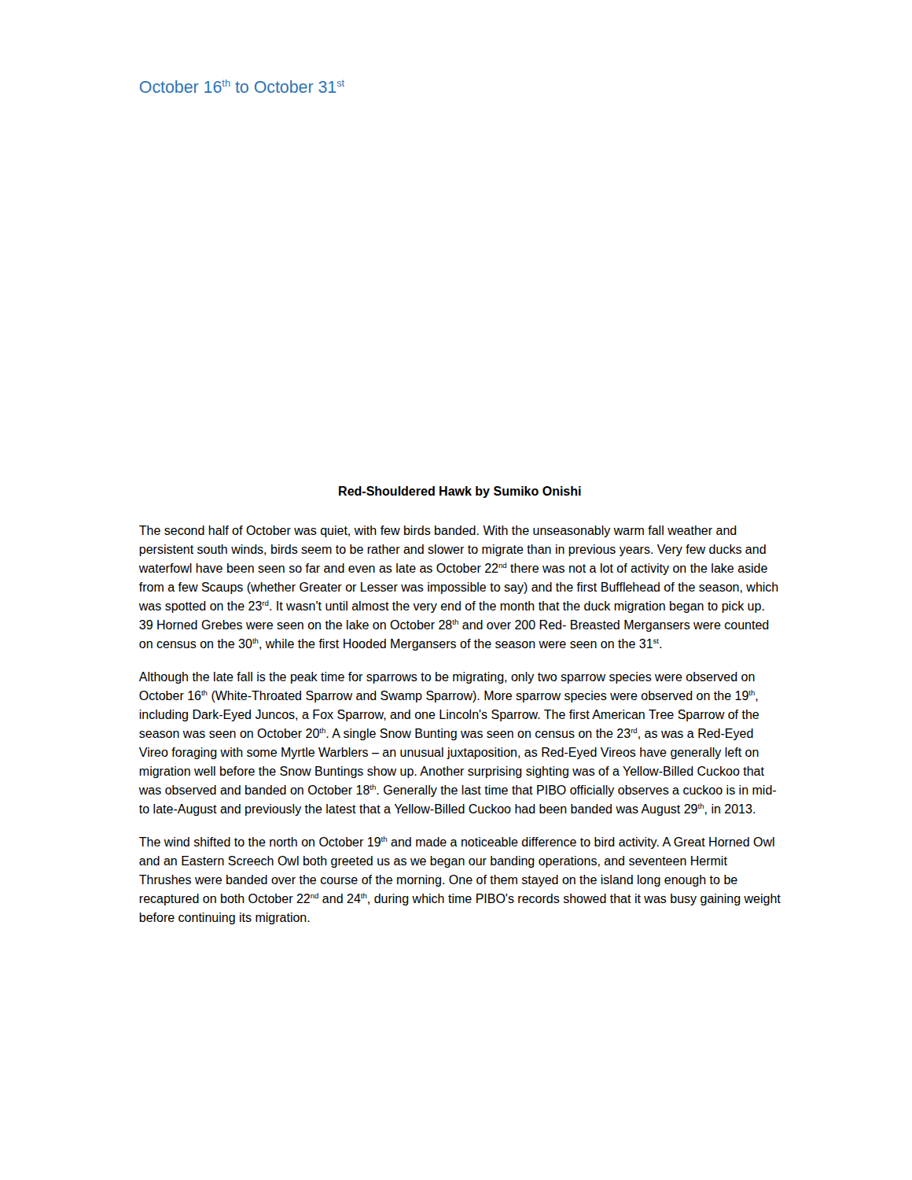October 16th to October 31st
Red-Shouldered Hawk by Sumiko Onishi
The second half of October was quiet, with few birds banded. With the unseasonably warm fall weather and persistent south winds, birds seem to be rather and slower to migrate than in previous years. Very few ducks and waterfowl have been seen so far and even as late as October 22nd there was not a lot of activity on the lake aside from a few Scaups (whether Greater or Lesser was impossible to say) and the first Bufflehead of the season, which was spotted on the 23rd. It wasn't until almost the very end of the month that the duck migration began to pick up. 39 Horned Grebes were seen on the lake on October 28th and over 200 Red- Breasted Mergansers were counted on census on the 30th, while the first Hooded Mergansers of the season were seen on the 31st.
Although the late fall is the peak time for sparrows to be migrating, only two sparrow species were observed on October 16th (White-Throated Sparrow and Swamp Sparrow). More sparrow species were observed on the 19th, including Dark-Eyed Juncos, a Fox Sparrow, and one Lincoln's Sparrow. The first American Tree Sparrow of the season was seen on October 20th. A single Snow Bunting was seen on census on the 23rd, as was a Red-Eyed Vireo foraging with some Myrtle Warblers – an unusual juxtaposition, as Red-Eyed Vireos have generally left on migration well before the Snow Buntings show up. Another surprising sighting was of a Yellow-Billed Cuckoo that was observed and banded on October 18th. Generally the last time that PIBO officially observes a cuckoo is in mid- to late-August and previously the latest that a Yellow-Billed Cuckoo had been banded was August 29th, in 2013.
The wind shifted to the north on October 19th and made a noticeable difference to bird activity. A Great Horned Owl and an Eastern Screech Owl both greeted us as we began our banding operations, and seventeen Hermit Thrushes were banded over the course of the morning. One of them stayed on the island long enough to be recaptured on both October 22nd and 24th, during which time PIBO's records showed that it was busy gaining weight before continuing its migration.